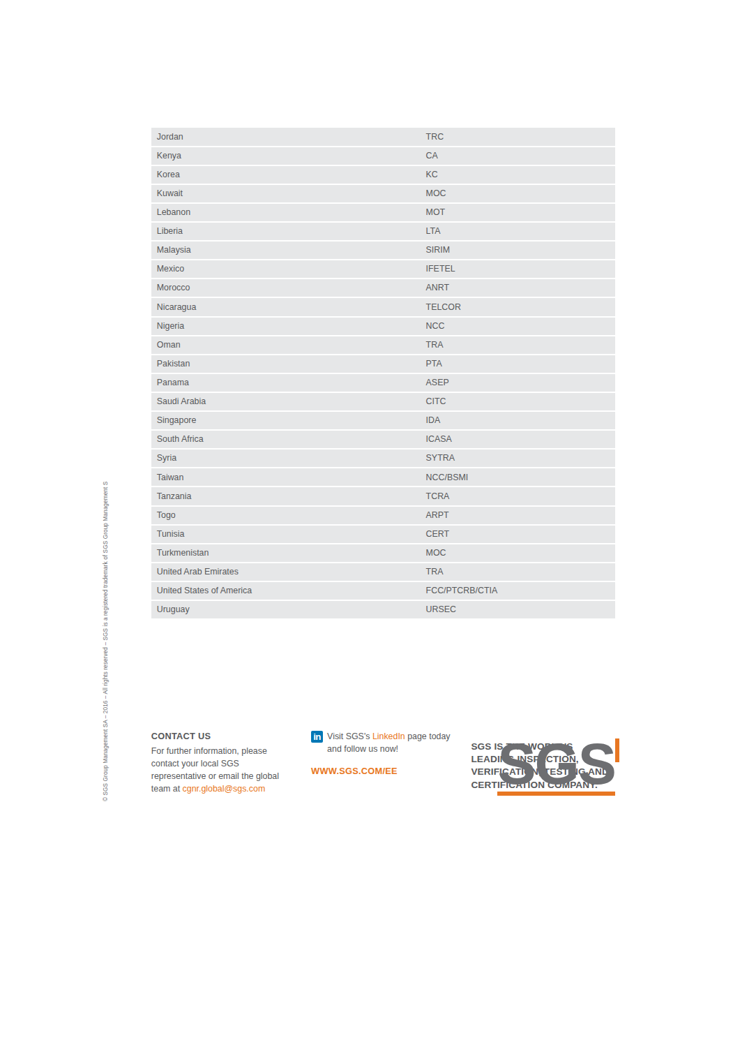© SGS Group Management SA – 2016 – All rights reserved – SGS is a registered trademark of SGS Group Management S
| Jordan | TRC |
| Kenya | CA |
| Korea | KC |
| Kuwait | MOC |
| Lebanon | MOT |
| Liberia | LTA |
| Malaysia | SIRIM |
| Mexico | IFETEL |
| Morocco | ANRT |
| Nicaragua | TELCOR |
| Nigeria | NCC |
| Oman | TRA |
| Pakistan | PTA |
| Panama | ASEP |
| Saudi Arabia | CITC |
| Singapore | IDA |
| South Africa | ICASA |
| Syria | SYTRA |
| Taiwan | NCC/BSMI |
| Tanzania | TCRA |
| Togo | ARPT |
| Tunisia | CERT |
| Turkmenistan | MOC |
| United Arab Emirates | TRA |
| United States of America | FCC/PTCRB/CTIA |
| Uruguay | URSEC |
CONTACT US
For further information, please contact your local SGS representative or email the global team at cgnr.global@sgs.com
in Visit SGS's LinkedIn page today and follow us now!
WWW.SGS.COM/EE
SGS IS THE WORLD'S LEADING INSPECTION, VERIFICATION, TESTING AND CERTIFICATION COMPANY.
SGS